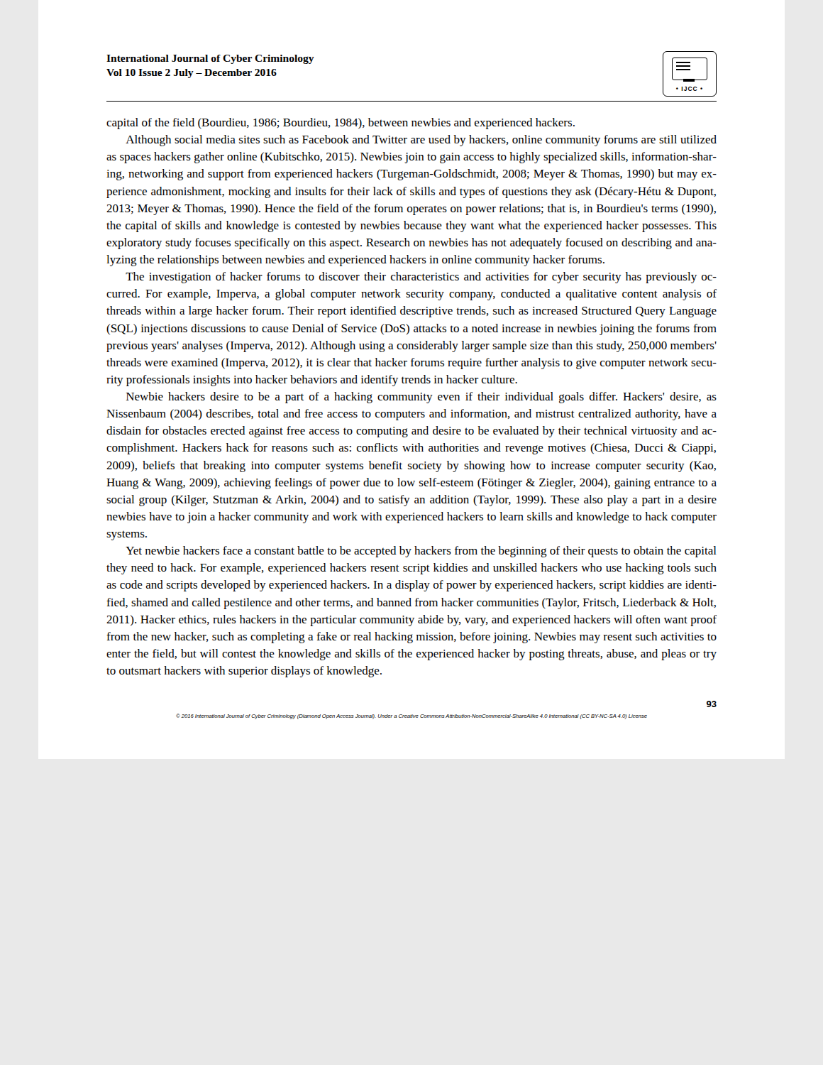International Journal of Cyber Criminology Vol 10 Issue 2 July – December 2016
• IJCC •
capital of the field (Bourdieu, 1986; Bourdieu, 1984), between newbies and experienced hackers.
Although social media sites such as Facebook and Twitter are used by hackers, online community forums are still utilized as spaces hackers gather online (Kubitschko, 2015). Newbies join to gain access to highly specialized skills, information-sharing, networking and support from experienced hackers (Turgeman-Goldschmidt, 2008; Meyer & Thomas, 1990) but may experience admonishment, mocking and insults for their lack of skills and types of questions they ask (Décary-Hétu & Dupont, 2013; Meyer & Thomas, 1990). Hence the field of the forum operates on power relations; that is, in Bourdieu's terms (1990), the capital of skills and knowledge is contested by newbies because they want what the experienced hacker possesses. This exploratory study focuses specifically on this aspect. Research on newbies has not adequately focused on describing and analyzing the relationships between newbies and experienced hackers in online community hacker forums.
The investigation of hacker forums to discover their characteristics and activities for cyber security has previously occurred. For example, Imperva, a global computer network security company, conducted a qualitative content analysis of threads within a large hacker forum. Their report identified descriptive trends, such as increased Structured Query Language (SQL) injections discussions to cause Denial of Service (DoS) attacks to a noted increase in newbies joining the forums from previous years' analyses (Imperva, 2012). Although using a considerably larger sample size than this study, 250,000 members' threads were examined (Imperva, 2012), it is clear that hacker forums require further analysis to give computer network security professionals insights into hacker behaviors and identify trends in hacker culture.
Newbie hackers desire to be a part of a hacking community even if their individual goals differ. Hackers' desire, as Nissenbaum (2004) describes, total and free access to computers and information, and mistrust centralized authority, have a disdain for obstacles erected against free access to computing and desire to be evaluated by their technical virtuosity and accomplishment. Hackers hack for reasons such as: conflicts with authorities and revenge motives (Chiesa, Ducci & Ciappi, 2009), beliefs that breaking into computer systems benefit society by showing how to increase computer security (Kao, Huang & Wang, 2009), achieving feelings of power due to low self-esteem (Fötinger & Ziegler, 2004), gaining entrance to a social group (Kilger, Stutzman & Arkin, 2004) and to satisfy an addition (Taylor, 1999). These also play a part in a desire newbies have to join a hacker community and work with experienced hackers to learn skills and knowledge to hack computer systems.
Yet newbie hackers face a constant battle to be accepted by hackers from the beginning of their quests to obtain the capital they need to hack. For example, experienced hackers resent script kiddies and unskilled hackers who use hacking tools such as code and scripts developed by experienced hackers. In a display of power by experienced hackers, script kiddies are identified, shamed and called pestilence and other terms, and banned from hacker communities (Taylor, Fritsch, Liederback & Holt, 2011). Hacker ethics, rules hackers in the particular community abide by, vary, and experienced hackers will often want proof from the new hacker, such as completing a fake or real hacking mission, before joining. Newbies may resent such activities to enter the field, but will contest the knowledge and skills of the experienced hacker by posting threats, abuse, and pleas or try to outsmart hackers with superior displays of knowledge.
93
© 2016 International Journal of Cyber Criminology (Diamond Open Access Journal). Under a Creative Commons Attribution-NonCommercial-ShareAlike 4.0 International (CC BY-NC-SA 4.0) License